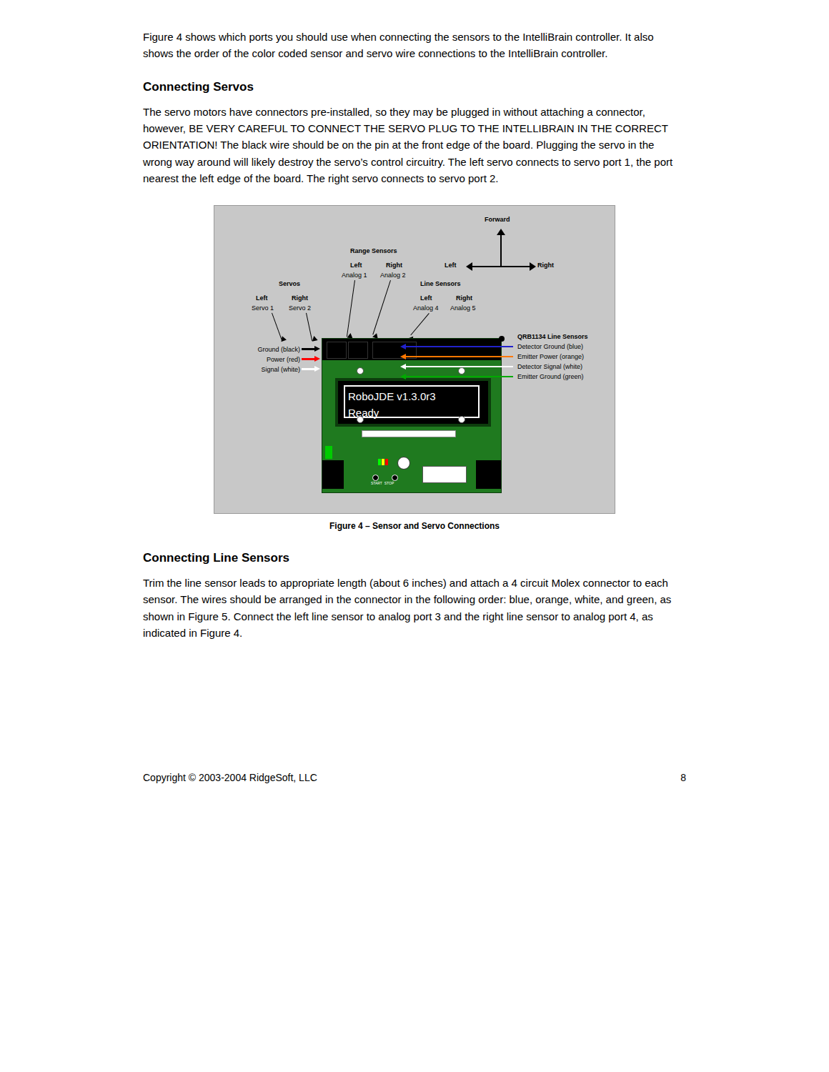Figure 4 shows which ports you should use when connecting the sensors to the IntelliBrain controller. It also shows the order of the color coded sensor and servo wire connections to the IntelliBrain controller.
Connecting Servos
The servo motors have connectors pre-installed, so they may be plugged in without attaching a connector, however, BE VERY CAREFUL TO CONNECT THE SERVO PLUG TO THE INTELLIBRAIN IN THE CORRECT ORIENTATION! The black wire should be on the pin at the front edge of the board. Plugging the servo in the wrong way around will likely destroy the servo’s control circuitry. The left servo connects to servo port 1, the port nearest the left edge of the board. The right servo connects to servo port 2.
Forward
Left
Right
Range Sensors
Left
Right
Analog 1
Analog 2
Servos
Left
Right
Servo 1
Servo 2
Line Sensors
Left
Right
Analog 4
Analog 5
RoboJDE v1.3.0r3
Ready
START STOP
Ground (black)
Power (red)
Signal (white)
QRB1134 Line Sensors
Detector Ground (blue)
Emitter Power (orange)
Detector Signal (white)
Emitter Ground (green)
Figure 4 – Sensor and Servo Connections
Connecting Line Sensors
Trim the line sensor leads to appropriate length (about 6 inches) and attach a 4 circuit Molex connector to each sensor. The wires should be arranged in the connector in the following order: blue, orange, white, and green, as shown in Figure 5. Connect the left line sensor to analog port 3 and the right line sensor to analog port 4, as indicated in Figure 4.
Copyright © 2003-2004 RidgeSoft, LLC 8